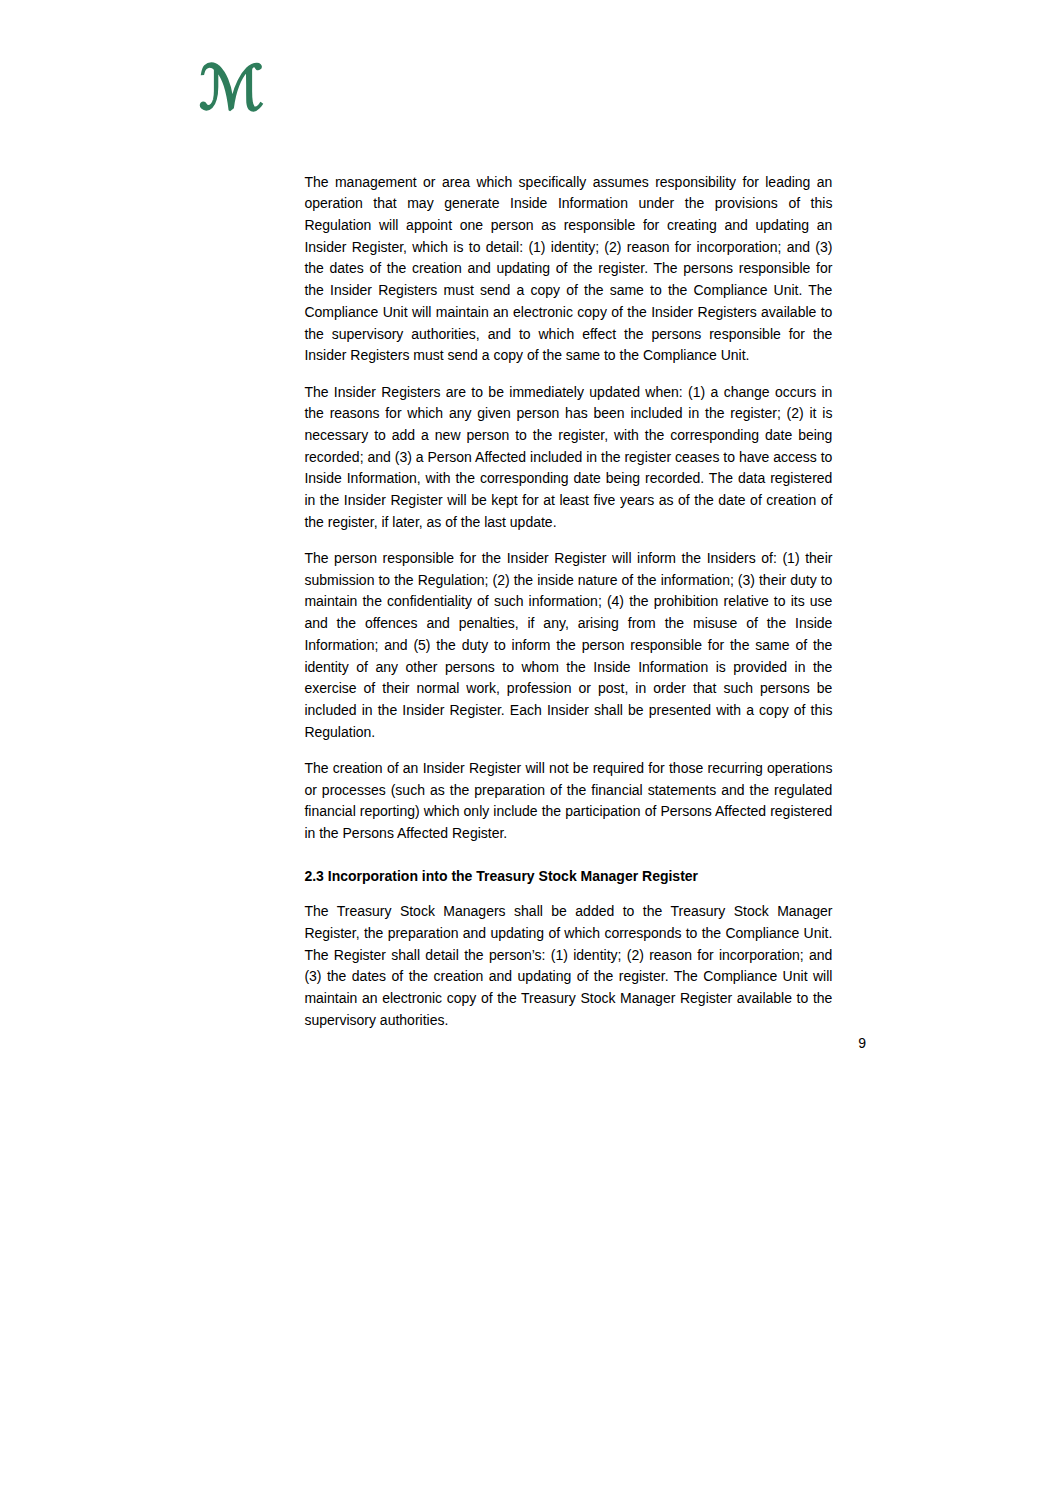ℳ
The management or area which specifically assumes responsibility for leading an operation that may generate Inside Information under the provisions of this Regulation will appoint one person as responsible for creating and updating an Insider Register, which is to detail: (1) identity; (2) reason for incorporation; and (3) the dates of the creation and updating of the register. The persons responsible for the Insider Registers must send a copy of the same to the Compliance Unit. The Compliance Unit will maintain an electronic copy of the Insider Registers available to the supervisory authorities, and to which effect the persons responsible for the Insider Registers must send a copy of the same to the Compliance Unit.
The Insider Registers are to be immediately updated when: (1) a change occurs in the reasons for which any given person has been included in the register; (2) it is necessary to add a new person to the register, with the corresponding date being recorded; and (3) a Person Affected included in the register ceases to have access to Inside Information, with the corresponding date being recorded. The data registered in the Insider Register will be kept for at least five years as of the date of creation of the register, if later, as of the last update.
The person responsible for the Insider Register will inform the Insiders of: (1) their submission to the Regulation; (2) the inside nature of the information; (3) their duty to maintain the confidentiality of such information; (4) the prohibition relative to its use and the offences and penalties, if any, arising from the misuse of the Inside Information; and (5) the duty to inform the person responsible for the same of the identity of any other persons to whom the Inside Information is provided in the exercise of their normal work, profession or post, in order that such persons be included in the Insider Register. Each Insider shall be presented with a copy of this Regulation.
The creation of an Insider Register will not be required for those recurring operations or processes (such as the preparation of the financial statements and the regulated financial reporting) which only include the participation of Persons Affected registered in the Persons Affected Register.
2.3 Incorporation into the Treasury Stock Manager Register
The Treasury Stock Managers shall be added to the Treasury Stock Manager Register, the preparation and updating of which corresponds to the Compliance Unit. The Register shall detail the person’s: (1) identity; (2) reason for incorporation; and (3) the dates of the creation and updating of the register. The Compliance Unit will maintain an electronic copy of the Treasury Stock Manager Register available to the supervisory authorities.
9